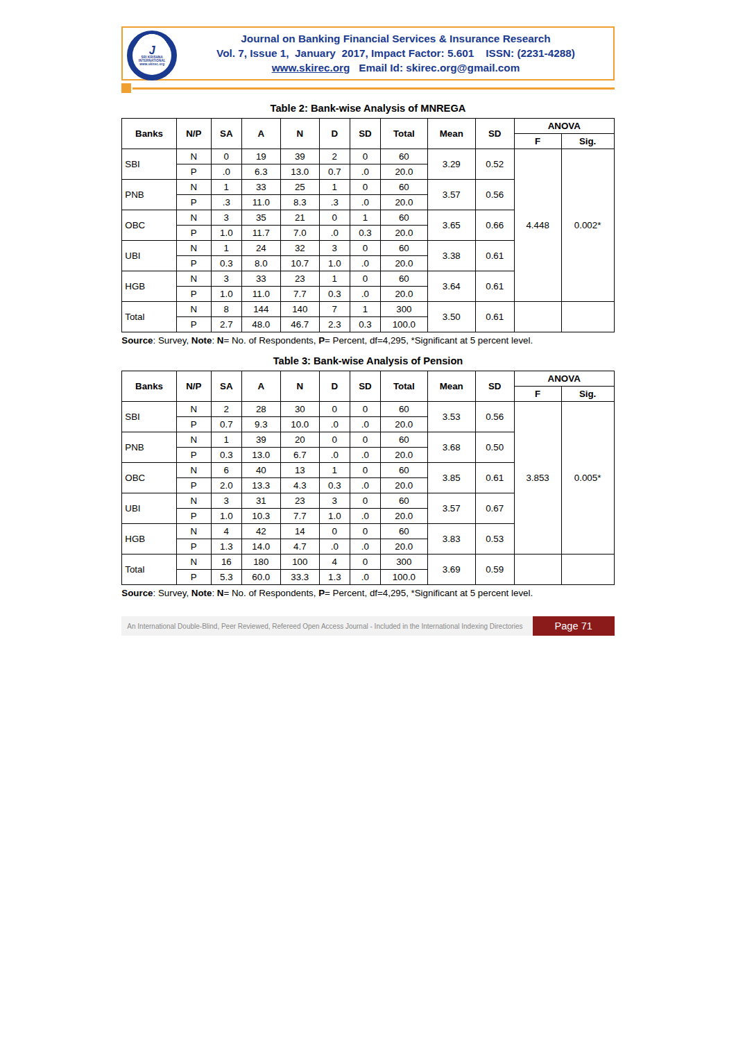J
SRI KRISHNA
INTERNATIONAL
www.skirec.org
Journal on Banking Financial Services & Insurance Research
Vol. 7, Issue 1, January 2017, Impact Factor: 5.601 ISSN: (2231-4288)
www.skirec.org Email Id: skirec.org@gmail.com
Table 2: Bank-wise Analysis of MNREGA
| Banks | N/P | SA | A | N | D | SD | Total | Mean | SD | ANOVA |
| --- | --- | --- | --- | --- | --- | --- | --- | --- | --- | --- |
| F | Sig. |
| SBI | N | 0 | 19 | 39 | 2 | 0 | 60 | 3.29 | 0.52 | 4.448 | 0.002* |
| P | .0 | 6.3 | 13.0 | 0.7 | .0 | 20.0 |
| PNB | N | 1 | 33 | 25 | 1 | 0 | 60 | 3.57 | 0.56 |
| P | .3 | 11.0 | 8.3 | .3 | .0 | 20.0 |
| OBC | N | 3 | 35 | 21 | 0 | 1 | 60 | 3.65 | 0.66 |
| P | 1.0 | 11.7 | 7.0 | .0 | 0.3 | 20.0 |
| UBI | N | 1 | 24 | 32 | 3 | 0 | 60 | 3.38 | 0.61 |
| P | 0.3 | 8.0 | 10.7 | 1.0 | .0 | 20.0 |
| HGB | N | 3 | 33 | 23 | 1 | 0 | 60 | 3.64 | 0.61 |
| P | 1.0 | 11.0 | 7.7 | 0.3 | .0 | 20.0 |
| Total | N | 8 | 144 | 140 | 7 | 1 | 300 | 3.50 | 0.61 | | |
| P | 2.7 | 48.0 | 46.7 | 2.3 | 0.3 | 100.0 |
Source: Survey, Note: N= No. of Respondents, P= Percent, df=4,295, *Significant at 5 percent level.
Table 3: Bank-wise Analysis of Pension
| Banks | N/P | SA | A | N | D | SD | Total | Mean | SD | ANOVA |
| --- | --- | --- | --- | --- | --- | --- | --- | --- | --- | --- |
| F | Sig. |
| SBI | N | 2 | 28 | 30 | 0 | 0 | 60 | 3.53 | 0.56 | 3.853 | 0.005* |
| P | 0.7 | 9.3 | 10.0 | .0 | .0 | 20.0 |
| PNB | N | 1 | 39 | 20 | 0 | 0 | 60 | 3.68 | 0.50 |
| P | 0.3 | 13.0 | 6.7 | .0 | .0 | 20.0 |
| OBC | N | 6 | 40 | 13 | 1 | 0 | 60 | 3.85 | 0.61 |
| P | 2.0 | 13.3 | 4.3 | 0.3 | .0 | 20.0 |
| UBI | N | 3 | 31 | 23 | 3 | 0 | 60 | 3.57 | 0.67 |
| P | 1.0 | 10.3 | 7.7 | 1.0 | .0 | 20.0 |
| HGB | N | 4 | 42 | 14 | 0 | 0 | 60 | 3.83 | 0.53 |
| P | 1.3 | 14.0 | 4.7 | .0 | .0 | 20.0 |
| Total | N | 16 | 180 | 100 | 4 | 0 | 300 | 3.69 | 0.59 | | |
| P | 5.3 | 60.0 | 33.3 | 1.3 | .0 | 100.0 |
Source: Survey, Note: N= No. of Respondents, P= Percent, df=4,295, *Significant at 5 percent level.
An International Double-Blind, Peer Reviewed, Refereed Open Access Journal - Included in the International Indexing Directories
Page 71